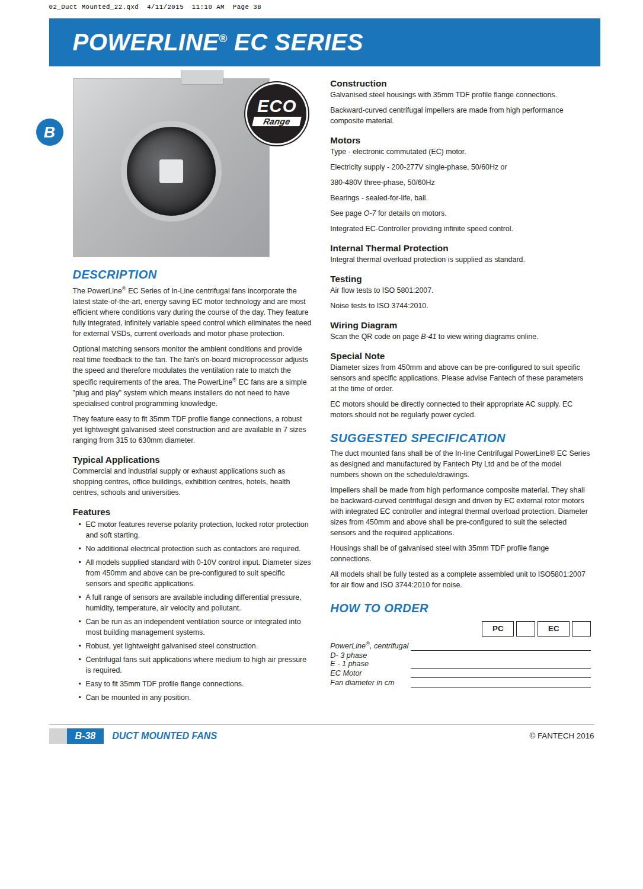02_Duct Mounted_22.qxd 4/11/2015 11:10 AM Page 38
POWERLINE® EC SERIES
B
ECO Range
DESCRIPTION
The PowerLine® EC Series of In-Line centrifugal fans incorporate the latest state-of-the-art, energy saving EC motor technology and are most efficient where conditions vary during the course of the day. They feature fully integrated, infinitely variable speed control which eliminates the need for external VSDs, current overloads and motor phase protection.
Optional matching sensors monitor the ambient conditions and provide real time feedback to the fan. The fan's on-board microprocessor adjusts the speed and therefore modulates the ventilation rate to match the specific requirements of the area. The PowerLine® EC fans are a simple "plug and play" system which means installers do not need to have specialised control programming knowledge.
They feature easy to fit 35mm TDF profile flange connections, a robust yet lightweight galvanised steel construction and are available in 7 sizes ranging from 315 to 630mm diameter.
Typical Applications
Commercial and industrial supply or exhaust applications such as shopping centres, office buildings, exhibition centres, hotels, health centres, schools and universities.
Features
EC motor features reverse polarity protection, locked rotor protection and soft starting.
No additional electrical protection such as contactors are required.
All models supplied standard with 0-10V control input. Diameter sizes from 450mm and above can be pre-configured to suit specific sensors and specific applications.
A full range of sensors are available including differential pressure, humidity, temperature, air velocity and pollutant.
Can be run as an independent ventilation source or integrated into most building management systems.
Robust, yet lightweight galvanised steel construction.
Centrifugal fans suit applications where medium to high air pressure is required.
Easy to fit 35mm TDF profile flange connections.
Can be mounted in any position.
Construction
Galvanised steel housings with 35mm TDF profile flange connections.
Backward-curved centrifugal impellers are made from high performance composite material.
Motors
Type - electronic commutated (EC) motor.
Electricity supply - 200-277V single-phase, 50/60Hz or
380-480V three-phase, 50/60Hz
Bearings - sealed-for-life, ball.
See page O-7 for details on motors.
Integrated EC-Controller providing infinite speed control.
Internal Thermal Protection
Integral thermal overload protection is supplied as standard.
Testing
Air flow tests to ISO 5801:2007.
Noise tests to ISO 3744:2010.
Wiring Diagram
Scan the QR code on page B-41 to view wiring diagrams online.
Special Note
Diameter sizes from 450mm and above can be pre-configured to suit specific sensors and specific applications. Please advise Fantech of these parameters at the time of order.
EC motors should be directly connected to their appropriate AC supply. EC motors should not be regularly power cycled.
SUGGESTED SPECIFICATION
The duct mounted fans shall be of the In-line Centrifugal PowerLine® EC Series as designed and manufactured by Fantech Pty Ltd and be of the model numbers shown on the schedule/drawings.
Impellers shall be made from high performance composite material. They shall be backward-curved centrifugal design and driven by EC external rotor motors with integrated EC controller and integral thermal overload protection. Diameter sizes from 450mm and above shall be pre-configured to suit the selected sensors and the required applications.
Housings shall be of galvanised steel with 35mm TDF profile flange connections.
All models shall be fully tested as a complete assembled unit to ISO5801:2007 for air flow and ISO 3744:2010 for noise.
HOW TO ORDER
PC
EC
| PowerLine ® , centrifugal | |
| D- 3 phase E - 1 phase | |
| EC Motor | |
| Fan diameter in cm | |
B-38
DUCT MOUNTED FANS
© FANTECH 2016